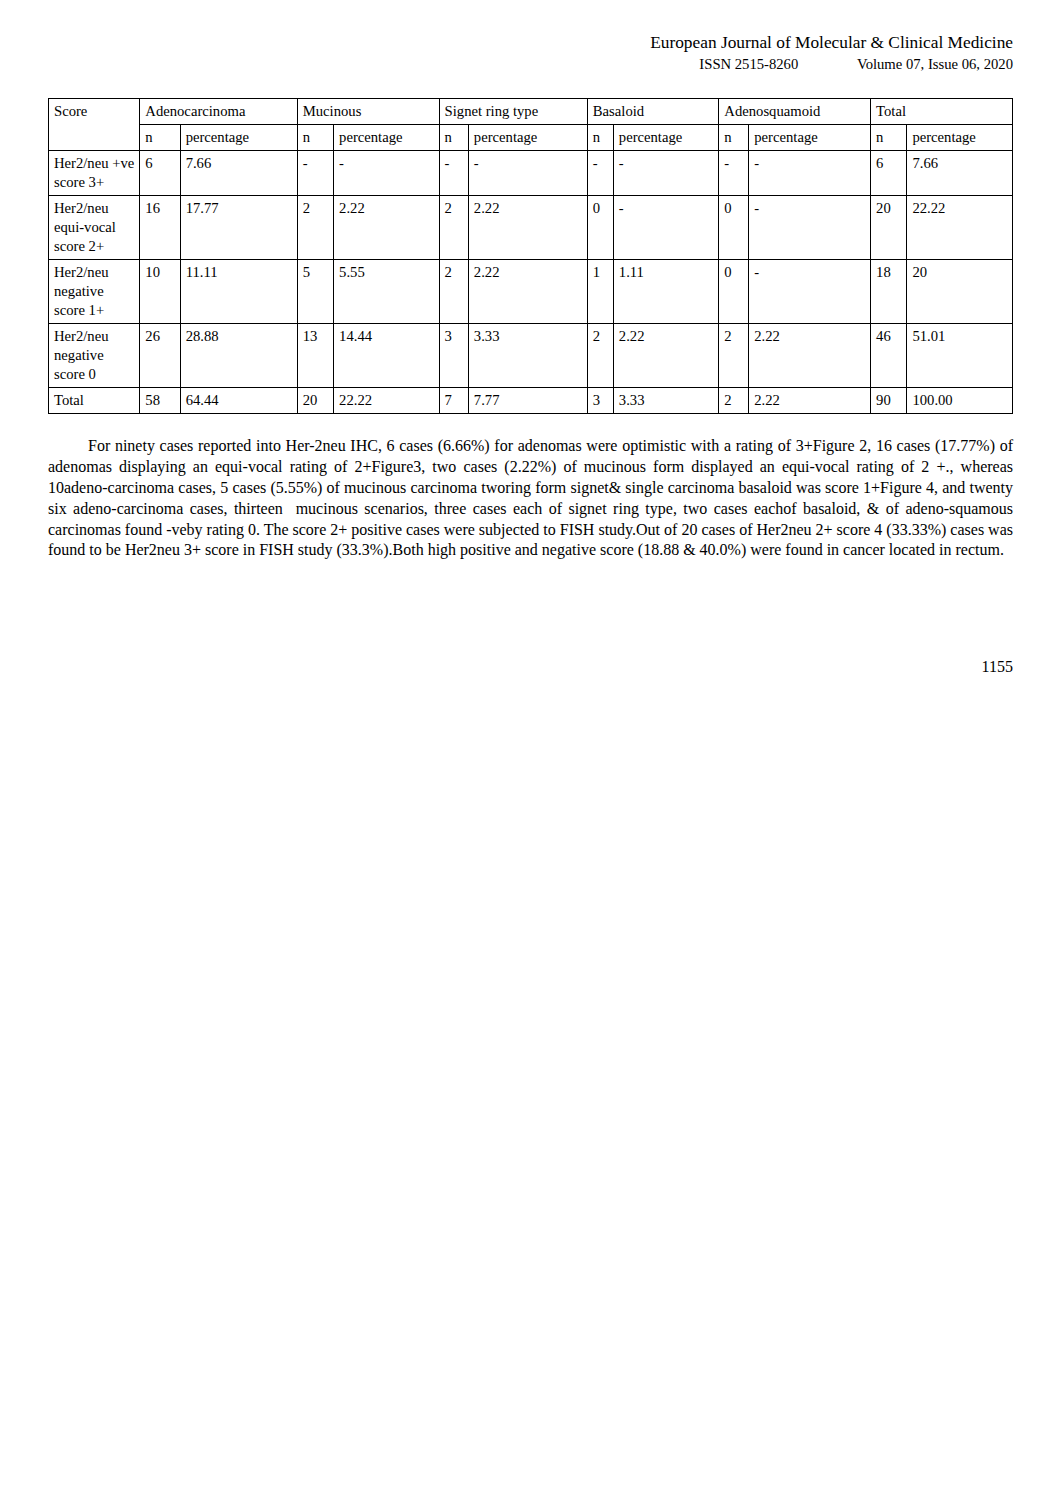European Journal of Molecular & Clinical Medicine
ISSN 2515-8260 Volume 07, Issue 06, 2020
| Score | Adenocarcinoma | Mucinous | Signet ring type | Basaloid | Adenosquamoid | Total |
| --- | --- | --- | --- | --- | --- | --- |
| n | percentage | n | percentage | n | percentage | n | percentage | n | percentage | n | percentage |
| Her2/neu +ve score 3+ | 6 | 7.66 | - | - | - | - | - | - | - | - | 6 | 7.66 |
| Her2/neu equi-vocal score 2+ | 16 | 17.77 | 2 | 2.22 | 2 | 2.22 | 0 | - | 0 | - | 20 | 22.22 |
| Her2/neu negative score 1+ | 10 | 11.11 | 5 | 5.55 | 2 | 2.22 | 1 | 1.11 | 0 | - | 18 | 20 |
| Her2/neu negative score 0 | 26 | 28.88 | 13 | 14.44 | 3 | 3.33 | 2 | 2.22 | 2 | 2.22 | 46 | 51.01 |
| Total | 58 | 64.44 | 20 | 22.22 | 7 | 7.77 | 3 | 3.33 | 2 | 2.22 | 90 | 100.00 |
For ninety cases reported into Her-2neu IHC, 6 cases (6.66%) for adenomas were optimistic with a rating of 3+Figure 2, 16 cases (17.77%) of adenomas displaying an equi-vocal rating of 2+Figure3, two cases (2.22%) of mucinous form displayed an equi-vocal rating of 2 +., whereas 10adeno-carcinoma cases, 5 cases (5.55%) of mucinous carcinoma tworing form signet& single carcinoma basaloid was score 1+Figure 4, and twenty six adeno-carcinoma cases, thirteen mucinous scenarios, three cases each of signet ring type, two cases eachof basaloid, & of adeno-squamous carcinomas found -veby rating 0. The score 2+ positive cases were subjected to FISH study.Out of 20 cases of Her2neu 2+ score 4 (33.33%) cases was found to be Her2neu 3+ score in FISH study (33.3%).Both high positive and negative score (18.88 & 40.0%) were found in cancer located in rectum.
1155